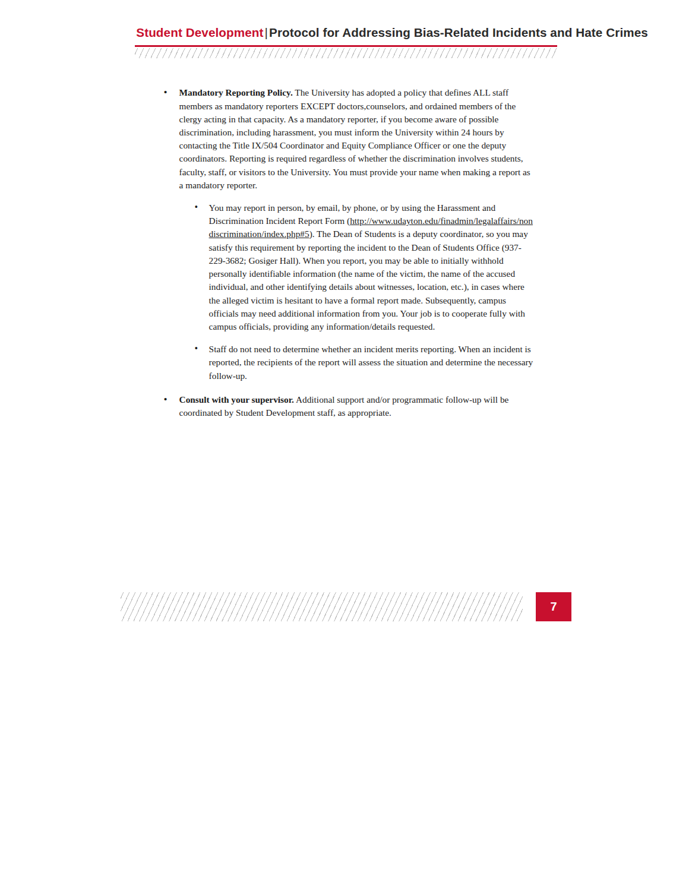Student Development|Protocol for Addressing Bias-Related Incidents and Hate Crimes
Mandatory Reporting Policy. The University has adopted a policy that defines ALL staff members as mandatory reporters EXCEPT doctors,counselors, and ordained members of the clergy acting in that capacity. As a mandatory reporter, if you become aware of possible discrimination, including harassment, you must inform the University within 24 hours by contacting the Title IX/504 Coordinator and Equity Compliance Officer or one the deputy coordinators. Reporting is required regardless of whether the discrimination involves students, faculty, staff, or visitors to the University. You must provide your name when making a report as a mandatory reporter.
You may report in person, by email, by phone, or by using the Harassment and Discrimination Incident Report Form (http://www.udayton.edu/finadmin/legalaffairs/nondiscrimination/index.php#5). The Dean of Students is a deputy coordinator, so you may satisfy this requirement by reporting the incident to the Dean of Students Office (937-229-3682; Gosiger Hall). When you report, you may be able to initially withhold personally identifiable information (the name of the victim, the name of the accused individual, and other identifying details about witnesses, location, etc.), in cases where the alleged victim is hesitant to have a formal report made. Subsequently, campus officials may need additional information from you. Your job is to cooperate fully with campus officials, providing any information/details requested.
Staff do not need to determine whether an incident merits reporting. When an incident is reported, the recipients of the report will assess the situation and determine the necessary follow-up.
Consult with your supervisor. Additional support and/or programmatic follow-up will be coordinated by Student Development staff, as appropriate.
7